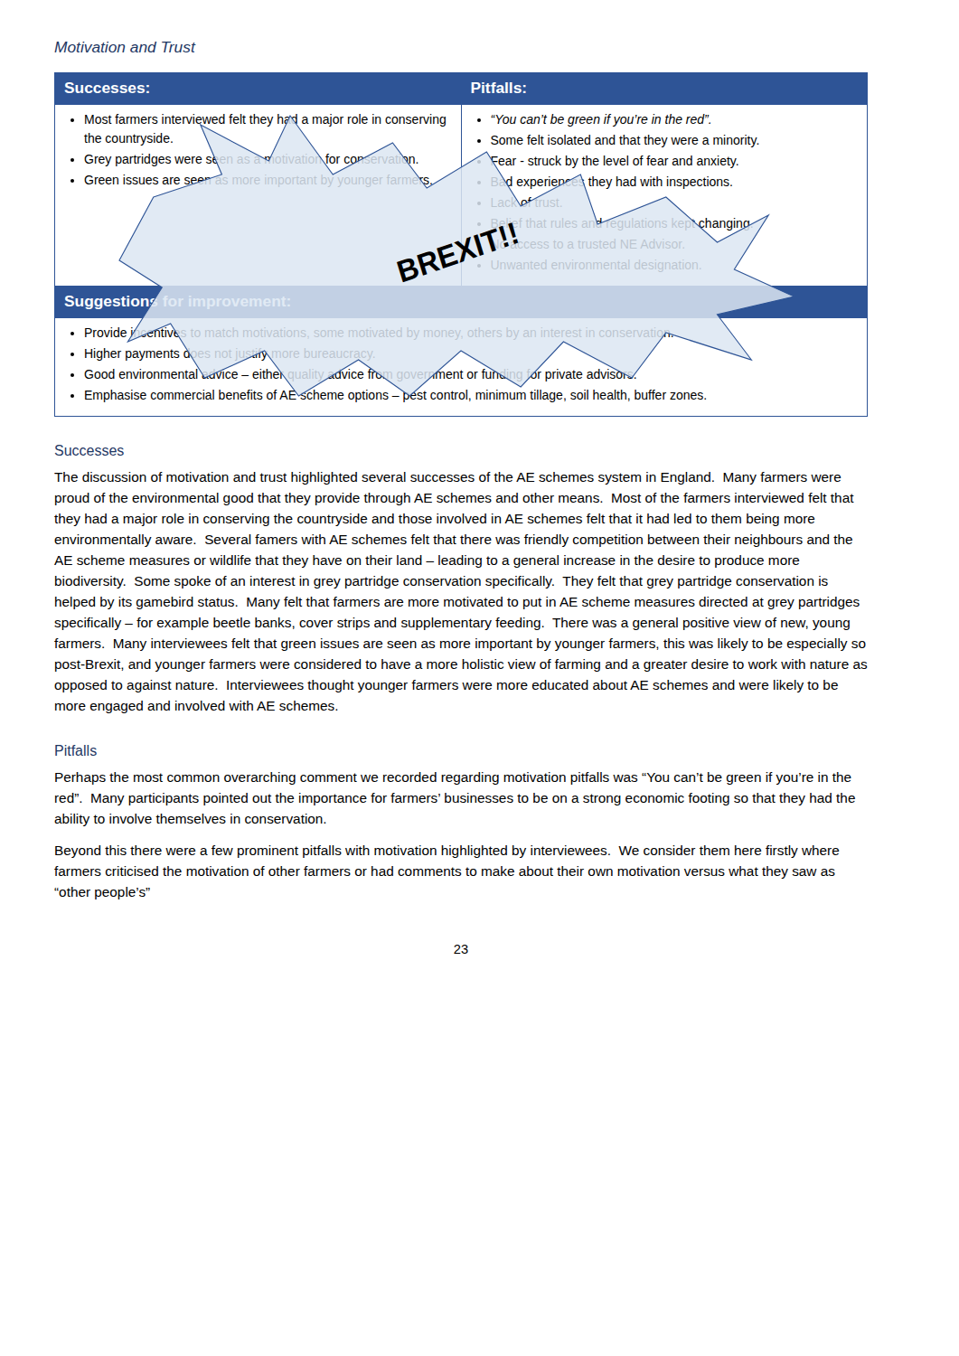Motivation and Trust
| Successes: | Pitfalls: |
| --- | --- |
| Most farmers interviewed felt they had a major role in conserving the countryside. Grey partridges were seen as a motivation for conservation. Green issues are seen as more important by younger farmers. | “You can’t be green if you’re in the red”. Some felt isolated and that they were a minority. Fear - struck by the level of fear and anxiety. Bad experiences they had with inspections. Lack of trust. Belief that rules and regulations kept changing. No access to a trusted NE Advisor. Unwanted environmental designation. |
| Suggestions for improvement: |
| Provide incentives to match motivations, some motivated by money, others by an interest in conservation. Higher payments does not justify more bureaucracy. Good environmental advice – either quality advice from government or funding for private advisors. Emphasise commercial benefits of AE scheme options – pest control, minimum tillage, soil health, buffer zones. |
BREXIT!!
Successes
The discussion of motivation and trust highlighted several successes of the AE schemes system in England. Many farmers were proud of the environmental good that they provide through AE schemes and other means. Most of the farmers interviewed felt that they had a major role in conserving the countryside and those involved in AE schemes felt that it had led to them being more environmentally aware. Several famers with AE schemes felt that there was friendly competition between their neighbours and the AE scheme measures or wildlife that they have on their land – leading to a general increase in the desire to produce more biodiversity. Some spoke of an interest in grey partridge conservation specifically. They felt that grey partridge conservation is helped by its gamebird status. Many felt that farmers are more motivated to put in AE scheme measures directed at grey partridges specifically – for example beetle banks, cover strips and supplementary feeding. There was a general positive view of new, young farmers. Many interviewees felt that green issues are seen as more important by younger farmers, this was likely to be especially so post-Brexit, and younger farmers were considered to have a more holistic view of farming and a greater desire to work with nature as opposed to against nature. Interviewees thought younger farmers were more educated about AE schemes and were likely to be more engaged and involved with AE schemes.
Pitfalls
Perhaps the most common overarching comment we recorded regarding motivation pitfalls was “You can’t be green if you’re in the red”. Many participants pointed out the importance for farmers’ businesses to be on a strong economic footing so that they had the ability to involve themselves in conservation.
Beyond this there were a few prominent pitfalls with motivation highlighted by interviewees. We consider them here firstly where farmers criticised the motivation of other farmers or had comments to make about their own motivation versus what they saw as “other people’s”
23